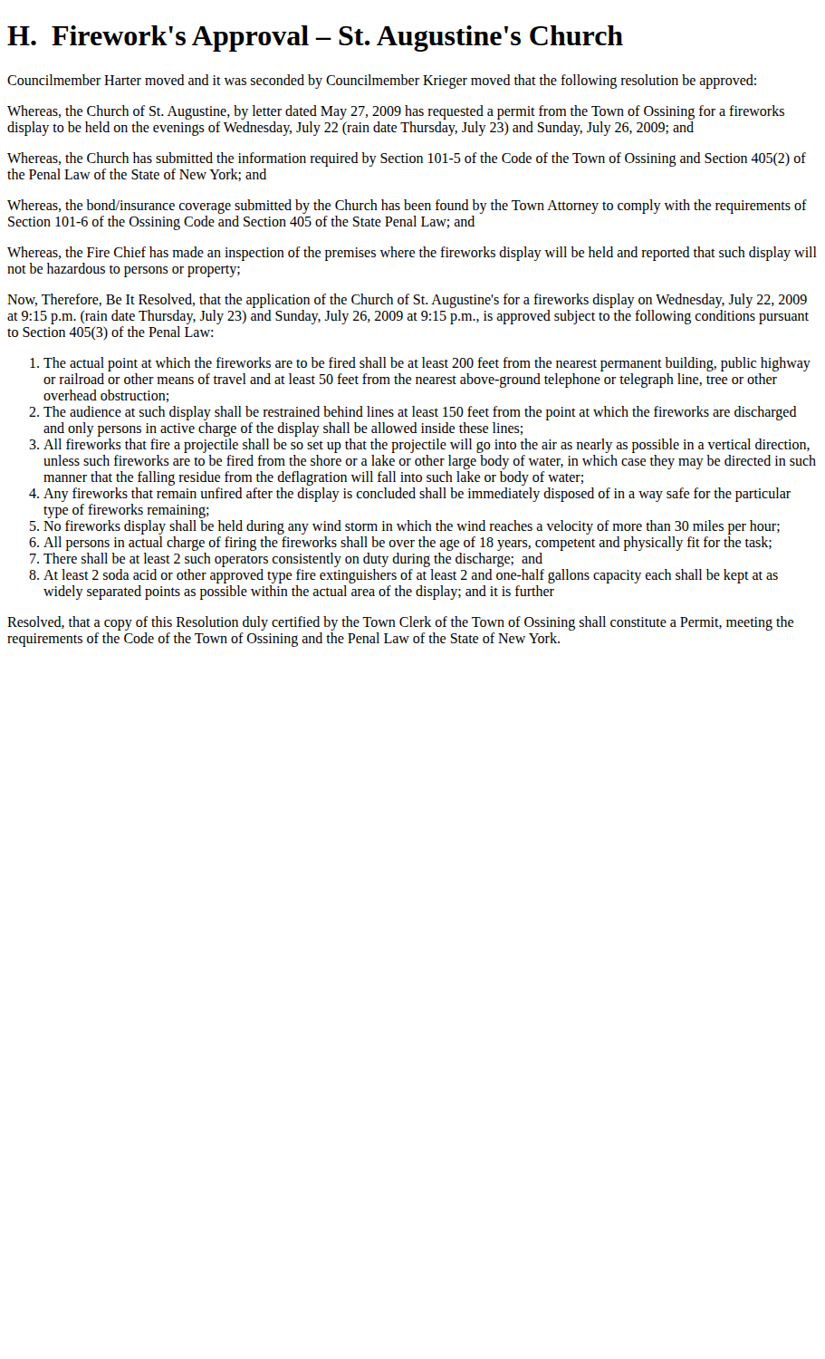H. Firework's Approval – St. Augustine's Church
Councilmember Harter moved and it was seconded by Councilmember Krieger moved that the following resolution be approved:
Whereas, the Church of St. Augustine, by letter dated May 27, 2009 has requested a permit from the Town of Ossining for a fireworks display to be held on the evenings of Wednesday, July 22 (rain date Thursday, July 23) and Sunday, July 26, 2009; and
Whereas, the Church has submitted the information required by Section 101-5 of the Code of the Town of Ossining and Section 405(2) of the Penal Law of the State of New York; and
Whereas, the bond/insurance coverage submitted by the Church has been found by the Town Attorney to comply with the requirements of Section 101-6 of the Ossining Code and Section 405 of the State Penal Law; and
Whereas, the Fire Chief has made an inspection of the premises where the fireworks display will be held and reported that such display will not be hazardous to persons or property;
Now, Therefore, Be It Resolved, that the application of the Church of St. Augustine's for a fireworks display on Wednesday, July 22, 2009 at 9:15 p.m. (rain date Thursday, July 23) and Sunday, July 26, 2009 at 9:15 p.m., is approved subject to the following conditions pursuant to Section 405(3) of the Penal Law:
The actual point at which the fireworks are to be fired shall be at least 200 feet from the nearest permanent building, public highway or railroad or other means of travel and at least 50 feet from the nearest above-ground telephone or telegraph line, tree or other overhead obstruction;
The audience at such display shall be restrained behind lines at least 150 feet from the point at which the fireworks are discharged and only persons in active charge of the display shall be allowed inside these lines;
All fireworks that fire a projectile shall be so set up that the projectile will go into the air as nearly as possible in a vertical direction, unless such fireworks are to be fired from the shore or a lake or other large body of water, in which case they may be directed in such manner that the falling residue from the deflagration will fall into such lake or body of water;
Any fireworks that remain unfired after the display is concluded shall be immediately disposed of in a way safe for the particular type of fireworks remaining;
No fireworks display shall be held during any wind storm in which the wind reaches a velocity of more than 30 miles per hour;
All persons in actual charge of firing the fireworks shall be over the age of 18 years, competent and physically fit for the task;
There shall be at least 2 such operators consistently on duty during the discharge; and
At least 2 soda acid or other approved type fire extinguishers of at least 2 and one-half gallons capacity each shall be kept at as widely separated points as possible within the actual area of the display; and it is further
Resolved, that a copy of this Resolution duly certified by the Town Clerk of the Town of Ossining shall constitute a Permit, meeting the requirements of the Code of the Town of Ossining and the Penal Law of the State of New York.